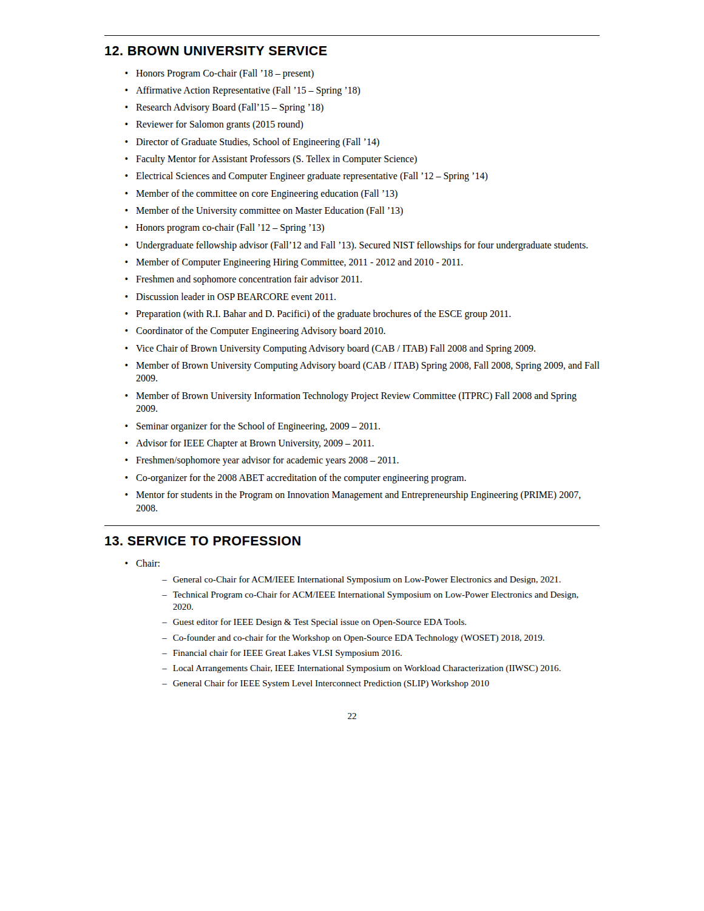12. BROWN UNIVERSITY SERVICE
Honors Program Co-chair (Fall ’18 – present)
Affirmative Action Representative (Fall ’15 – Spring ’18)
Research Advisory Board (Fall’15 – Spring ’18)
Reviewer for Salomon grants (2015 round)
Director of Graduate Studies, School of Engineering (Fall ’14)
Faculty Mentor for Assistant Professors (S. Tellex in Computer Science)
Electrical Sciences and Computer Engineer graduate representative (Fall ’12 – Spring ’14)
Member of the committee on core Engineering education (Fall ’13)
Member of the University committee on Master Education (Fall ’13)
Honors program co-chair (Fall ’12 – Spring ’13)
Undergraduate fellowship advisor (Fall’12 and Fall ’13). Secured NIST fellowships for four undergraduate students.
Member of Computer Engineering Hiring Committee, 2011 - 2012 and 2010 - 2011.
Freshmen and sophomore concentration fair advisor 2011.
Discussion leader in OSP BEARCORE event 2011.
Preparation (with R.I. Bahar and D. Pacifici) of the graduate brochures of the ESCE group 2011.
Coordinator of the Computer Engineering Advisory board 2010.
Vice Chair of Brown University Computing Advisory board (CAB / ITAB) Fall 2008 and Spring 2009.
Member of Brown University Computing Advisory board (CAB / ITAB) Spring 2008, Fall 2008, Spring 2009, and Fall 2009.
Member of Brown University Information Technology Project Review Committee (ITPRC) Fall 2008 and Spring 2009.
Seminar organizer for the School of Engineering, 2009 – 2011.
Advisor for IEEE Chapter at Brown University, 2009 – 2011.
Freshmen/sophomore year advisor for academic years 2008 – 2011.
Co-organizer for the 2008 ABET accreditation of the computer engineering program.
Mentor for students in the Program on Innovation Management and Entrepreneurship Engineering (PRIME) 2007, 2008.
13. SERVICE TO PROFESSION
Chair:
General co-Chair for ACM/IEEE International Symposium on Low-Power Electronics and Design, 2021.
Technical Program co-Chair for ACM/IEEE International Symposium on Low-Power Electronics and Design, 2020.
Guest editor for IEEE Design & Test Special issue on Open-Source EDA Tools.
Co-founder and co-chair for the Workshop on Open-Source EDA Technology (WOSET) 2018, 2019.
Financial chair for IEEE Great Lakes VLSI Symposium 2016.
Local Arrangements Chair, IEEE International Symposium on Workload Characterization (IIWSC) 2016.
General Chair for IEEE System Level Interconnect Prediction (SLIP) Workshop 2010
22